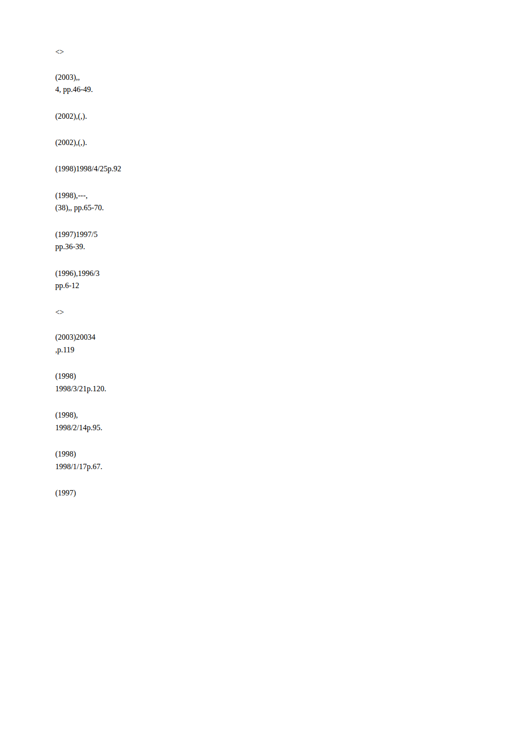< >
(2003), ,
4 , pp.46-49.
(2002), ( , ).
(2002), ( , ).
(1998) 1998/4/25 p.92
(1998), --- ,
(38) , , pp.65-70.
(1997) 1997/5
pp.36-39.
(1996), 1996/3
pp.6-12
< >
(2003) 2003 4
, p.119
(1998)
1998/3/21 p.120.
(1998) ,
1998/2/14 p.95.
(1998)
1998/1/17 p.67.
(1997)